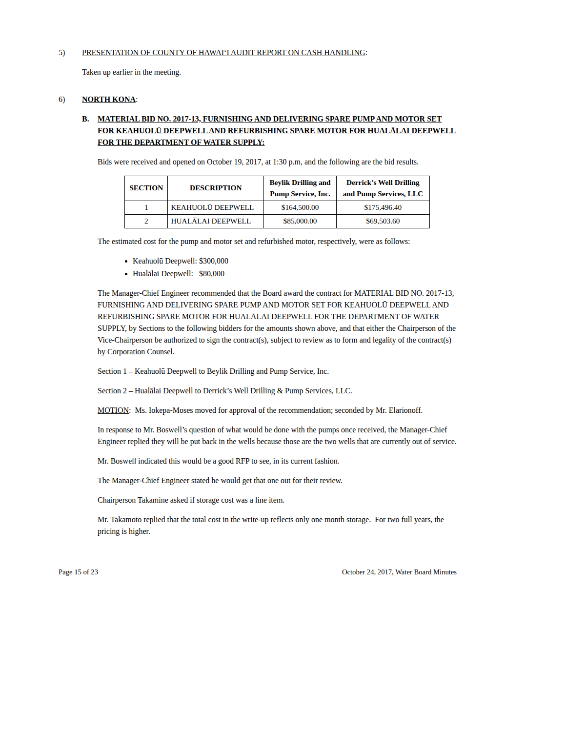5)
PRESENTATION OF COUNTY OF HAWAIʻI AUDIT REPORT ON CASH HANDLING:
Taken up earlier in the meeting.
6)
NORTH KONA:
B.
MATERIAL BID NO. 2017-13, FURNISHING AND DELIVERING SPARE PUMP AND MOTOR SET FOR KEAHUOLŪ DEEPWELL AND REFURBISHING SPARE MOTOR FOR HUALĀLAI DEEPWELL FOR THE DEPARTMENT OF WATER SUPPLY:
Bids were received and opened on October 19, 2017, at 1:30 p.m, and the following are the bid results.
| SECTION | DESCRIPTION | Beylik Drilling and Pump Service, Inc. | Derrick’s Well Drilling and Pump Services, LLC |
| --- | --- | --- | --- |
| 1 | KEAHUOLŪ DEEPWELL | $164,500.00 | $175,496.40 |
| 2 | HUALĀLAI DEEPWELL | $85,000.00 | $69,503.60 |
The estimated cost for the pump and motor set and refurbished motor, respectively, were as follows:
Keahuolū Deepwell: $300,000
Hualālai Deepwell: $80,000
The Manager-Chief Engineer recommended that the Board award the contract for MATERIAL BID NO. 2017-13, FURNISHING AND DELIVERING SPARE PUMP AND MOTOR SET FOR KEAHUOLŪ DEEPWELL AND REFURBISHING SPARE MOTOR FOR HUALĀLAI DEEPWELL FOR THE DEPARTMENT OF WATER SUPPLY, by Sections to the following bidders for the amounts shown above, and that either the Chairperson of the Vice-Chairperson be authorized to sign the contract(s), subject to review as to form and legality of the contract(s) by Corporation Counsel.
Section 1 – Keahuolū Deepwell to Beylik Drilling and Pump Service, Inc.
Section 2 – Hualālai Deepwell to Derrick’s Well Drilling & Pump Services, LLC.
MOTION: Ms. Iokepa-Moses moved for approval of the recommendation; seconded by Mr. Elarionoff.
In response to Mr. Boswell’s question of what would be done with the pumps once received, the Manager-Chief Engineer replied they will be put back in the wells because those are the two wells that are currently out of service.
Mr. Boswell indicated this would be a good RFP to see, in its current fashion.
The Manager-Chief Engineer stated he would get that one out for their review.
Chairperson Takamine asked if storage cost was a line item.
Mr. Takamoto replied that the total cost in the write-up reflects only one month storage. For two full years, the pricing is higher.
Page 15 of 23
October 24, 2017, Water Board Minutes